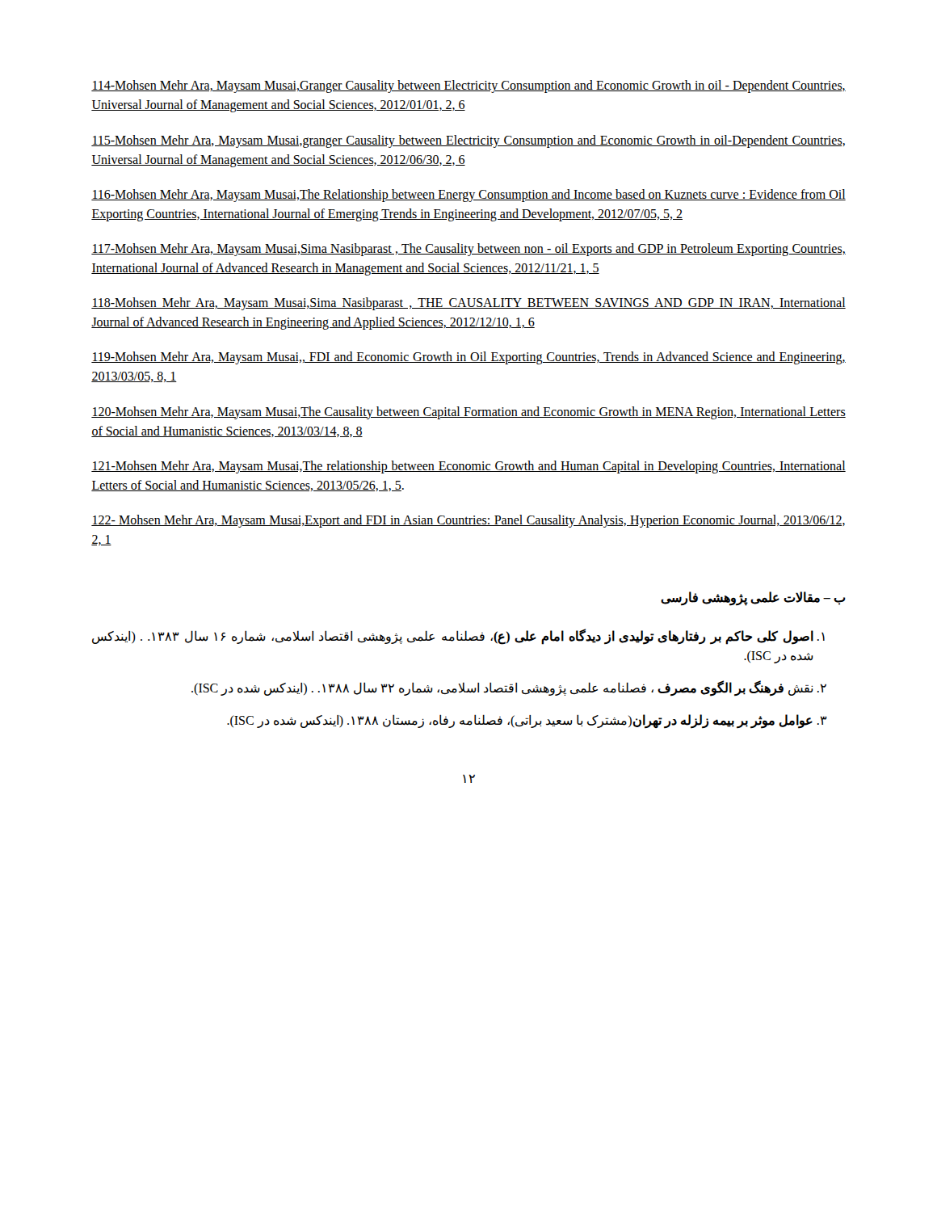114-Mohsen Mehr Ara, Maysam Musai,Granger Causality between Electricity Consumption and Economic Growth in oil - Dependent Countries, Universal Journal of Management and Social Sciences, 2012/01/01, 2, 6
115-Mohsen Mehr Ara, Maysam Musai,granger Causality between Electricity Consumption and Economic Growth in oil-Dependent Countries, Universal Journal of Management and Social Sciences, 2012/06/30, 2, 6
116-Mohsen Mehr Ara, Maysam Musai,The Relationship between Energy Consumption and Income based on Kuznets curve : Evidence from Oil Exporting Countries, International Journal of Emerging Trends in Engineering and Development, 2012/07/05, 5, 2
117-Mohsen Mehr Ara, Maysam Musai,Sima Nasibparast , The Causality between non - oil Exports and GDP in Petroleum Exporting Countries, International Journal of Advanced Research in Management and Social Sciences, 2012/11/21, 1, 5
118-Mohsen Mehr Ara, Maysam Musai,Sima Nasibparast , THE CAUSALITY BETWEEN SAVINGS AND GDP IN IRAN, International Journal of Advanced Research in Engineering and Applied Sciences, 2012/12/10, 1, 6
119-Mohsen Mehr Ara, Maysam Musai,, FDI and Economic Growth in Oil Exporting Countries, Trends in Advanced Science and Engineering, 2013/03/05, 8, 1
120-Mohsen Mehr Ara, Maysam Musai,The Causality between Capital Formation and Economic Growth in MENA Region, International Letters of Social and Humanistic Sciences, 2013/03/14, 8, 8
121-Mohsen Mehr Ara, Maysam Musai,The relationship between Economic Growth and Human Capital in Developing Countries, International Letters of Social and Humanistic Sciences, 2013/05/26, 1, 5.
122- Mohsen Mehr Ara, Maysam Musai,Export and FDI in Asian Countries: Panel Causality Analysis, Hyperion Economic Journal, 2013/06/12, 2, 1
ب – مقالات علمی پژوهشی فارسی
اصول کلی حاکم بر رفتارهای تولیدی از دیدگاه امام علی (ع)، فصلنامه علمی پژوهشی اقتصاد اسلامی، شماره ۱۶ سال ۱۳۸۳. . (ایندکس شده در ISC).
نقش فرهنگ بر الگوی مصرف ، فصلنامه علمی پژوهشی اقتصاد اسلامی، شماره ۳۲ سال ۱۳۸۸. . (ایندکس شده در ISC).
عوامل موثر بر بیمه زلزله در تهران(مشترک با سعید براتی)، فصلنامه رفاه، زمستان ۱۳۸۸. (ایندکس شده در ISC).
۱۲